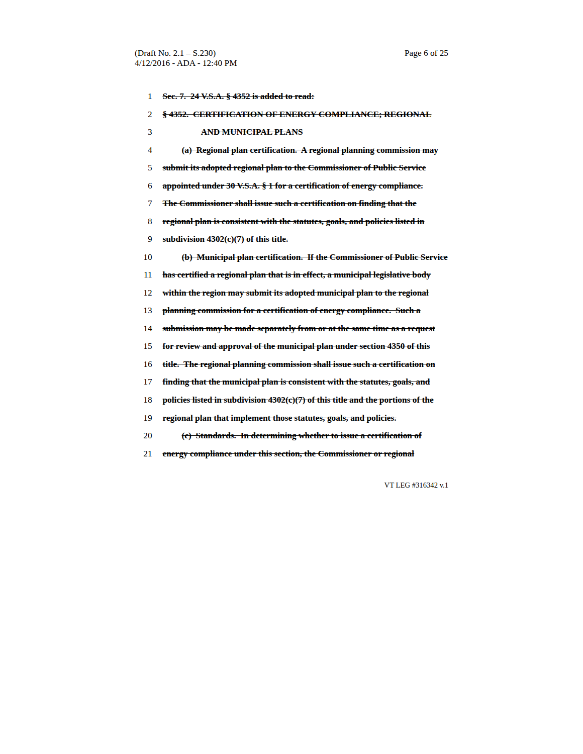(Draft No. 2.1 – S.230)
4/12/2016 - ADA - 12:40 PM
Page 6 of 25
Sec. 7. 24 V.S.A. § 4352 is added to read:
§ 4352. CERTIFICATION OF ENERGY COMPLIANCE; REGIONAL
AND MUNICIPAL PLANS
(a) Regional plan certification. A regional planning commission may
submit its adopted regional plan to the Commissioner of Public Service
appointed under 30 V.S.A. § 1 for a certification of energy compliance.
The Commissioner shall issue such a certification on finding that the
regional plan is consistent with the statutes, goals, and policies listed in
subdivision 4302(c)(7) of this title.
(b) Municipal plan certification. If the Commissioner of Public Service
has certified a regional plan that is in effect, a municipal legislative body
within the region may submit its adopted municipal plan to the regional
planning commission for a certification of energy compliance. Such a
submission may be made separately from or at the same time as a request
for review and approval of the municipal plan under section 4350 of this
title. The regional planning commission shall issue such a certification on
finding that the municipal plan is consistent with the statutes, goals, and
policies listed in subdivision 4302(c)(7) of this title and the portions of the
regional plan that implement those statutes, goals, and policies.
(c) Standards. In determining whether to issue a certification of
energy compliance under this section, the Commissioner or regional
VT LEG #316342 v.1